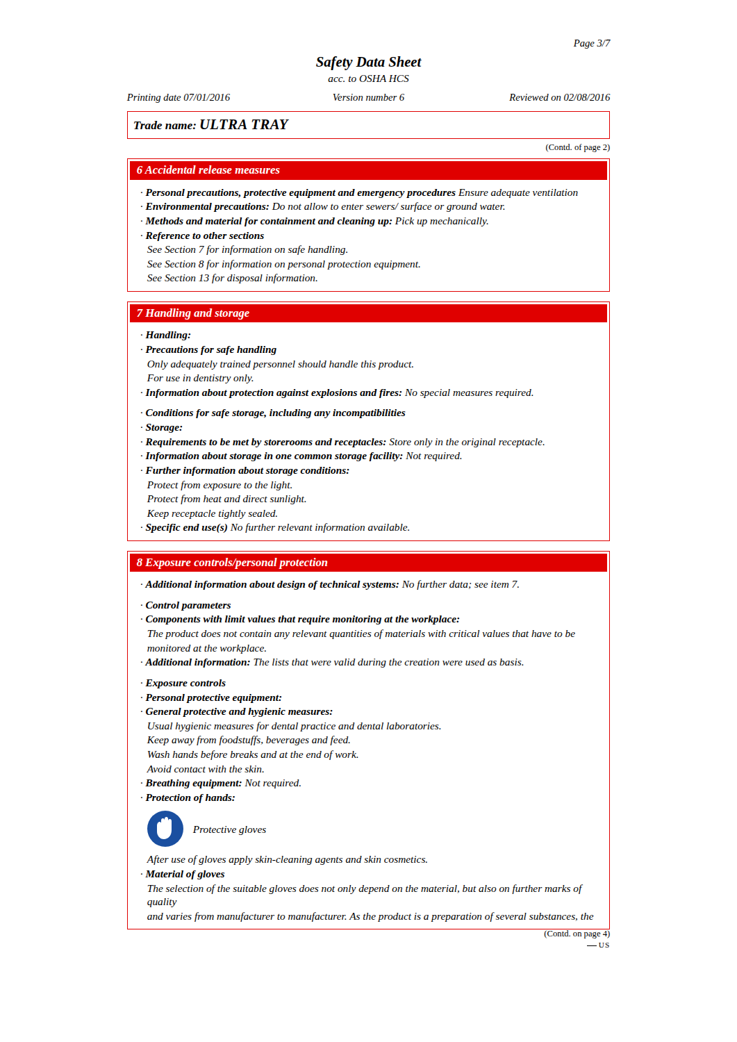Page 3/7
Safety Data Sheet
acc. to OSHA HCS
Printing date 07/01/2016
Version number 6
Reviewed on 02/08/2016
Trade name: ULTRA TRAY
(Contd. of page 2)
6 Accidental release measures
Personal precautions, protective equipment and emergency procedures Ensure adequate ventilation
Environmental precautions: Do not allow to enter sewers/ surface or ground water.
Methods and material for containment and cleaning up: Pick up mechanically.
Reference to other sections
See Section 7 for information on safe handling.
See Section 8 for information on personal protection equipment.
See Section 13 for disposal information.
7 Handling and storage
Handling:
Precautions for safe handling
Only adequately trained personnel should handle this product.
For use in dentistry only.
Information about protection against explosions and fires: No special measures required.
Conditions for safe storage, including any incompatibilities
Storage:
Requirements to be met by storerooms and receptacles: Store only in the original receptacle.
Information about storage in one common storage facility: Not required.
Further information about storage conditions:
Protect from exposure to the light.
Protect from heat and direct sunlight.
Keep receptacle tightly sealed.
Specific end use(s) No further relevant information available.
8 Exposure controls/personal protection
Additional information about design of technical systems: No further data; see item 7.
Control parameters
Components with limit values that require monitoring at the workplace:
The product does not contain any relevant quantities of materials with critical values that have to be
monitored at the workplace.
Additional information: The lists that were valid during the creation were used as basis.
Exposure controls
Personal protective equipment:
General protective and hygienic measures:
Usual hygienic measures for dental practice and dental laboratories.
Keep away from foodstuffs, beverages and feed.
Wash hands before breaks and at the end of work.
Avoid contact with the skin.
Breathing equipment: Not required.
Protection of hands:
Protective gloves
After use of gloves apply skin-cleaning agents and skin cosmetics.
Material of gloves
The selection of the suitable gloves does not only depend on the material, but also on further marks of quality
and varies from manufacturer to manufacturer. As the product is a preparation of several substances, the
(Contd. on page 4)
US